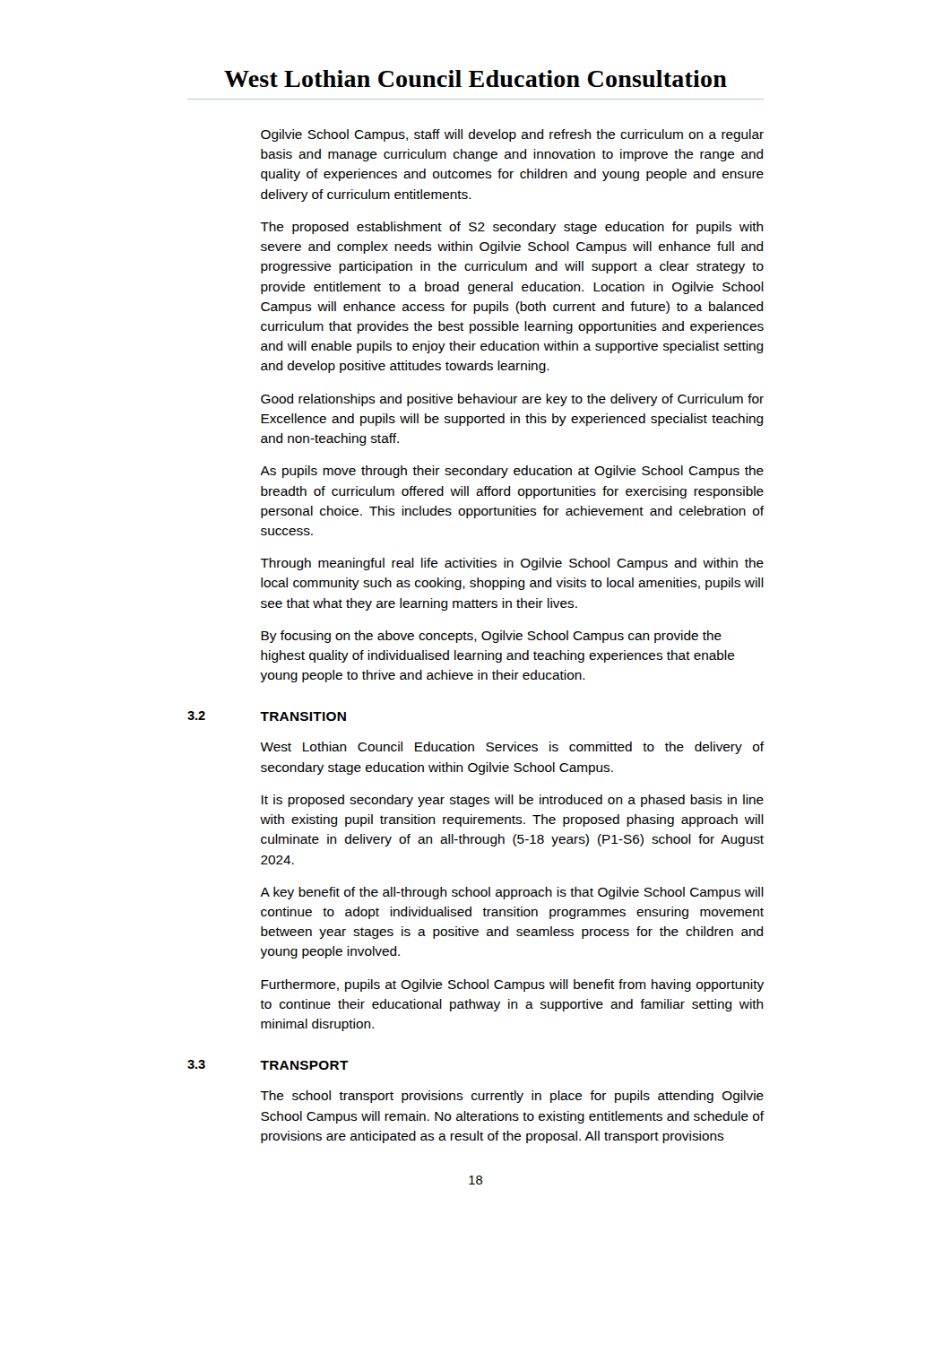West Lothian Council Education Consultation
Ogilvie School Campus, staff will develop and refresh the curriculum on a regular basis and manage curriculum change and innovation to improve the range and quality of experiences and outcomes for children and young people and ensure delivery of curriculum entitlements.
The proposed establishment of S2 secondary stage education for pupils with severe and complex needs within Ogilvie School Campus will enhance full and progressive participation in the curriculum and will support a clear strategy to provide entitlement to a broad general education. Location in Ogilvie School Campus will enhance access for pupils (both current and future) to a balanced curriculum that provides the best possible learning opportunities and experiences and will enable pupils to enjoy their education within a supportive specialist setting and develop positive attitudes towards learning.
Good relationships and positive behaviour are key to the delivery of Curriculum for Excellence and pupils will be supported in this by experienced specialist teaching and non-teaching staff.
As pupils move through their secondary education at Ogilvie School Campus the breadth of curriculum offered will afford opportunities for exercising responsible personal choice. This includes opportunities for achievement and celebration of success.
Through meaningful real life activities in Ogilvie School Campus and within the local community such as cooking, shopping and visits to local amenities, pupils will see that what they are learning matters in their lives.
By focusing on the above concepts, Ogilvie School Campus can provide the highest quality of individualised learning and teaching experiences that enable young people to thrive and achieve in their education.
3.2
TRANSITION
West Lothian Council Education Services is committed to the delivery of secondary stage education within Ogilvie School Campus.
It is proposed secondary year stages will be introduced on a phased basis in line with existing pupil transition requirements. The proposed phasing approach will culminate in delivery of an all-through (5-18 years) (P1-S6) school for August 2024.
A key benefit of the all-through school approach is that Ogilvie School Campus will continue to adopt individualised transition programmes ensuring movement between year stages is a positive and seamless process for the children and young people involved.
Furthermore, pupils at Ogilvie School Campus will benefit from having opportunity to continue their educational pathway in a supportive and familiar setting with minimal disruption.
3.3
TRANSPORT
The school transport provisions currently in place for pupils attending Ogilvie School Campus will remain. No alterations to existing entitlements and schedule of provisions are anticipated as a result of the proposal. All transport provisions
18